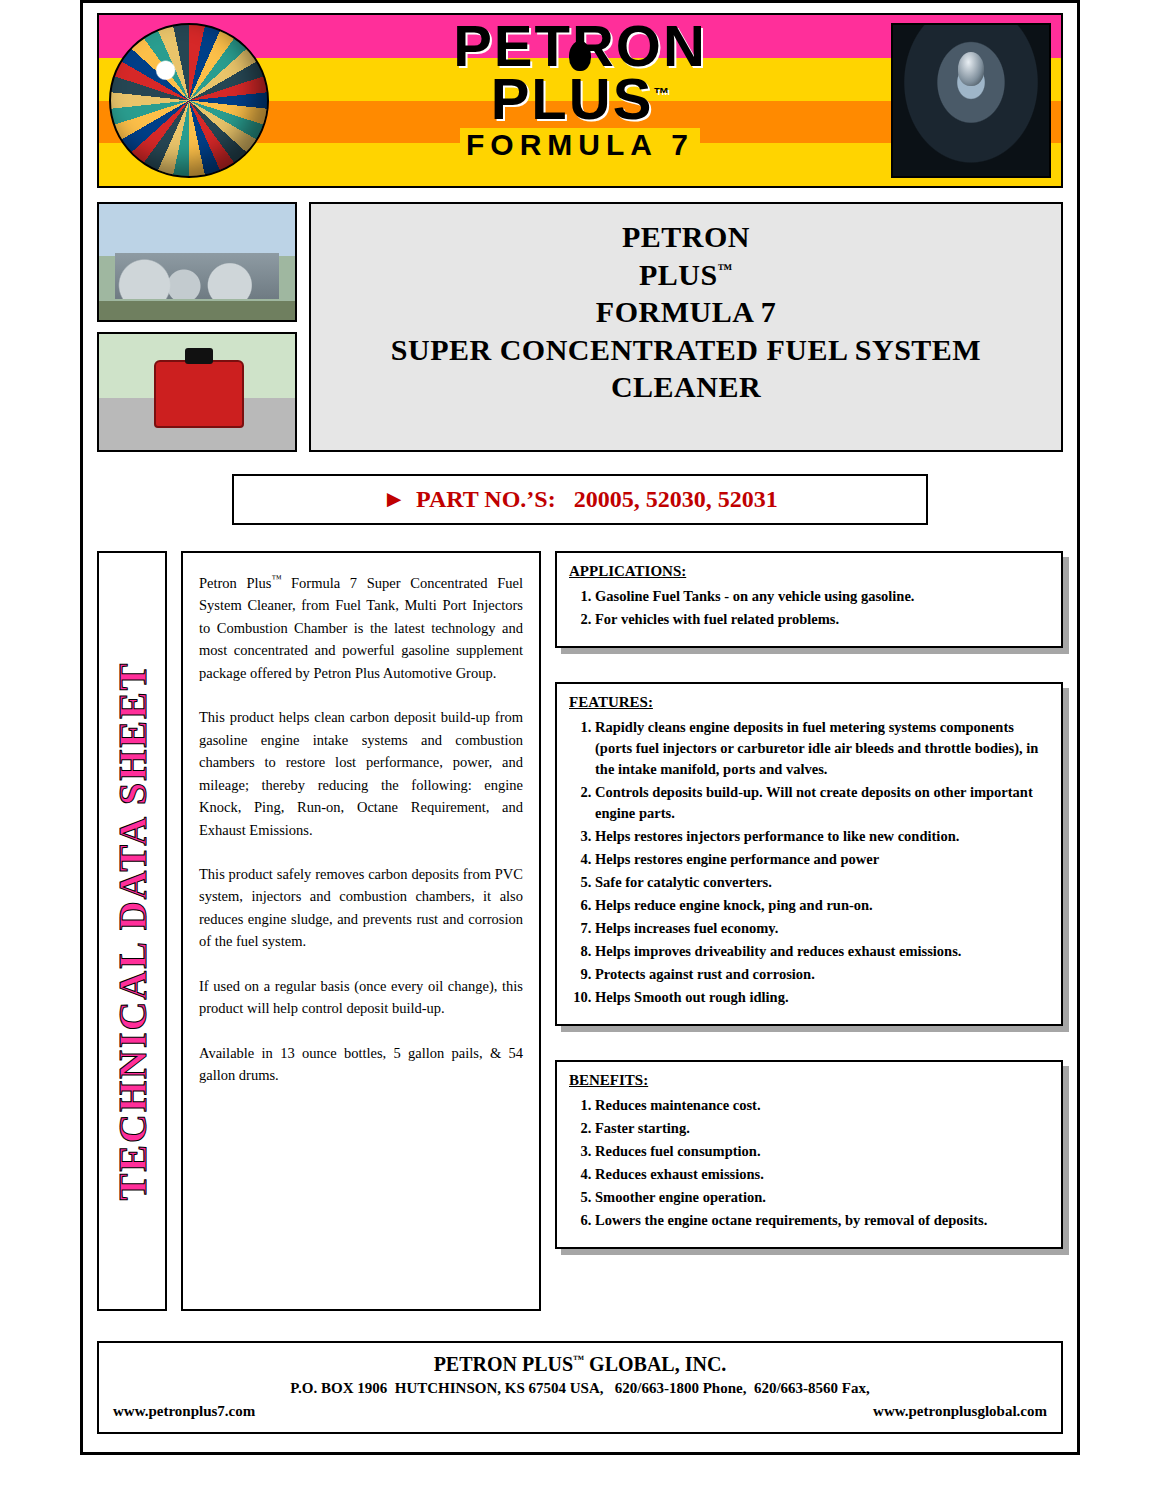PETRON
PLUS™
FORMULA 7
PETRON
PLUS™
FORMULA 7
SUPER CONCENTRATED FUEL SYSTEM CLEANER
►PART NO.’S: 20005, 52030, 52031
TECHNICAL DATA SHEET
Petron Plus™ Formula 7 Super Concentrated Fuel System Cleaner, from Fuel Tank, Multi Port Injectors to Combustion Chamber is the latest technology and most concentrated and powerful gasoline supplement package offered by Petron Plus Automotive Group.
This product helps clean carbon deposit build-up from gasoline engine intake systems and combustion chambers to restore lost performance, power, and mileage; thereby reducing the following: engine Knock, Ping, Run-on, Octane Requirement, and Exhaust Emissions.
This product safely removes carbon deposits from PVC system, injectors and combustion chambers, it also reduces engine sludge, and prevents rust and corrosion of the fuel system.
If used on a regular basis (once every oil change), this product will help control deposit build-up.
Available in 13 ounce bottles, 5 gallon pails, & 54 gallon drums.
APPLICATIONS:
Gasoline Fuel Tanks - on any vehicle using gasoline.
For vehicles with fuel related problems.
FEATURES:
Rapidly cleans engine deposits in fuel metering systems components (ports fuel injectors or carburetor idle air bleeds and throttle bodies), in the intake manifold, ports and valves.
Controls deposits build-up. Will not create deposits on other important engine parts.
Helps restores injectors performance to like new condition.
Helps restores engine performance and power
Safe for catalytic converters.
Helps reduce engine knock, ping and run-on.
Helps increases fuel economy.
Helps improves driveability and reduces exhaust emissions.
Protects against rust and corrosion.
Helps Smooth out rough idling.
BENEFITS:
Reduces maintenance cost.
Faster starting.
Reduces fuel consumption.
Reduces exhaust emissions.
Smoother engine operation.
Lowers the engine octane requirements, by removal of deposits.
PETRON PLUS™ GLOBAL, INC.
P.O. BOX 1906 HUTCHINSON, KS 67504 USA, 620/663-1800 Phone, 620/663-8560 Fax,
www.petronplus7.com www.petronplusglobal.com